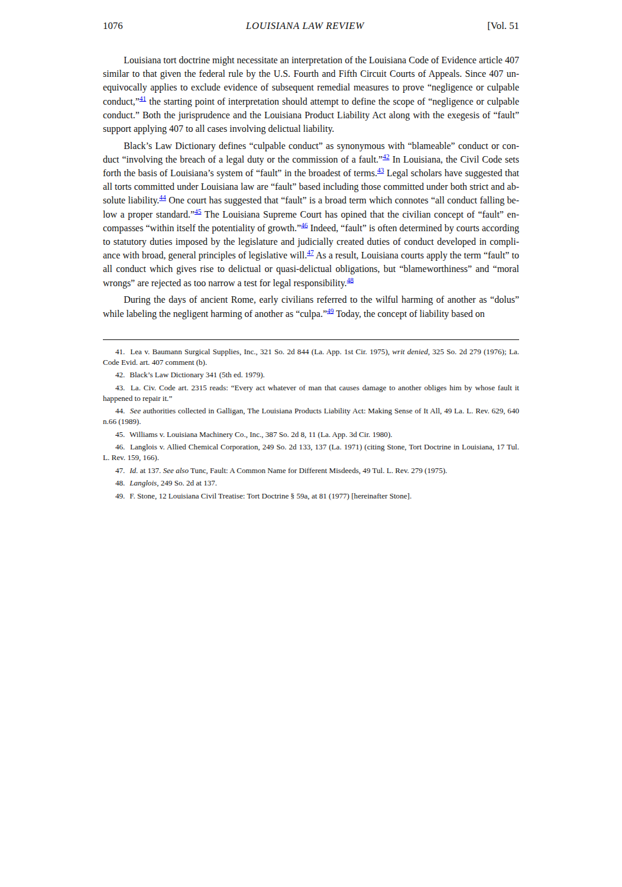1076 LOUISIANA LAW REVIEW [Vol. 51
Louisiana tort doctrine might necessitate an interpretation of the Louisiana Code of Evidence article 407 similar to that given the federal rule by the U.S. Fourth and Fifth Circuit Courts of Appeals. Since 407 unequivocally applies to exclude evidence of subsequent remedial measures to prove “negligence or culpable conduct,”41 the starting point of interpretation should attempt to define the scope of “negligence or culpable conduct.” Both the jurisprudence and the Louisiana Product Liability Act along with the exegesis of “fault” support applying 407 to all cases involving delictual liability.
Black’s Law Dictionary defines “culpable conduct” as synonymous with “blameable” conduct or conduct “involving the breach of a legal duty or the commission of a fault.”42 In Louisiana, the Civil Code sets forth the basis of Louisiana’s system of “fault” in the broadest of terms.43 Legal scholars have suggested that all torts committed under Louisiana law are “fault” based including those committed under both strict and absolute liability.44 One court has suggested that “fault” is a broad term which connotes “all conduct falling below a proper standard.”45 The Louisiana Supreme Court has opined that the civilian concept of “fault” encompasses “within itself the potentiality of growth.”46 Indeed, “fault” is often determined by courts according to statutory duties imposed by the legislature and judicially created duties of conduct developed in compliance with broad, general principles of legislative will.47 As a result, Louisiana courts apply the term “fault” to all conduct which gives rise to delictual or quasi-delictual obligations, but “blameworthiness” and “moral wrongs” are rejected as too narrow a test for legal responsibility.48
During the days of ancient Rome, early civilians referred to the wilful harming of another as “dolus” while labeling the negligent harming of another as “culpa.”49 Today, the concept of liability based on
41. Lea v. Baumann Surgical Supplies, Inc., 321 So. 2d 844 (La. App. 1st Cir. 1975), writ denied, 325 So. 2d 279 (1976); La. Code Evid. art. 407 comment (b).
42. Black’s Law Dictionary 341 (5th ed. 1979).
43. La. Civ. Code art. 2315 reads: “Every act whatever of man that causes damage to another obliges him by whose fault it happened to repair it.”
44. See authorities collected in Galligan, The Louisiana Products Liability Act: Making Sense of It All, 49 La. L. Rev. 629, 640 n.66 (1989).
45. Williams v. Louisiana Machinery Co., Inc., 387 So. 2d 8, 11 (La. App. 3d Cir. 1980).
46. Langlois v. Allied Chemical Corporation, 249 So. 2d 133, 137 (La. 1971) (citing Stone, Tort Doctrine in Louisiana, 17 Tul. L. Rev. 159, 166).
47. Id. at 137. See also Tunc, Fault: A Common Name for Different Misdeeds, 49 Tul. L. Rev. 279 (1975).
48. Langlois, 249 So. 2d at 137.
49. F. Stone, 12 Louisiana Civil Treatise: Tort Doctrine § 59a, at 81 (1977) [hereinafter Stone].